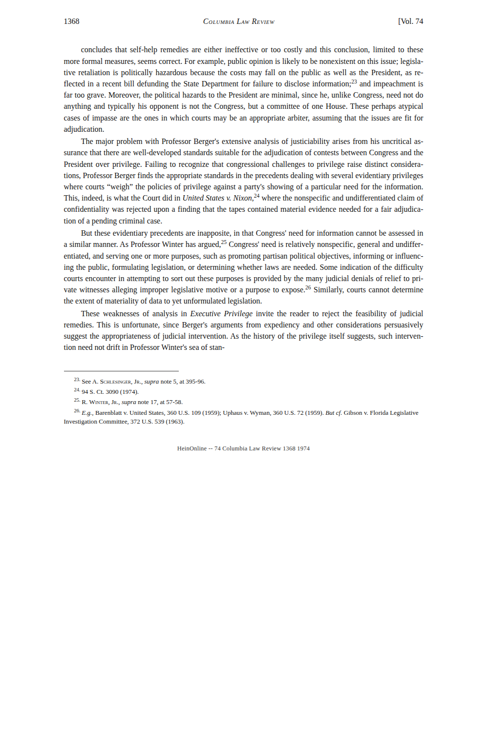1368 Columbia Law Review [Vol. 74
concludes that self-help remedies are either ineffective or too costly and this conclusion, limited to these more formal measures, seems correct. For example, public opinion is likely to be nonexistent on this issue; legislative retaliation is politically hazardous because the costs may fall on the public as well as the President, as reflected in a recent bill defunding the State Department for failure to disclose information;23 and impeachment is far too grave. Moreover, the political hazards to the President are minimal, since he, unlike Congress, need not do anything and typically his opponent is not the Congress, but a committee of one House. These perhaps atypical cases of impasse are the ones in which courts may be an appropriate arbiter, assuming that the issues are fit for adjudication.
The major problem with Professor Berger's extensive analysis of justiciability arises from his uncritical assurance that there are well-developed standards suitable for the adjudication of contests between Congress and the President over privilege. Failing to recognize that congressional challenges to privilege raise distinct considerations, Professor Berger finds the appropriate standards in the precedents dealing with several evidentiary privileges where courts “weigh” the policies of privilege against a party's showing of a particular need for the information. This, indeed, is what the Court did in United States v. Nixon,24 where the nonspecific and undifferentiated claim of confidentiality was rejected upon a finding that the tapes contained material evidence needed for a fair adjudication of a pending criminal case.
But these evidentiary precedents are inapposite, in that Congress' need for information cannot be assessed in a similar manner. As Professor Winter has argued,25 Congress' need is relatively nonspecific, general and undifferentiated, and serving one or more purposes, such as promoting partisan political objectives, informing or influencing the public, formulating legislation, or determining whether laws are needed. Some indication of the difficulty courts encounter in attempting to sort out these purposes is provided by the many judicial denials of relief to private witnesses alleging improper legislative motive or a purpose to expose.26 Similarly, courts cannot determine the extent of materiality of data to yet unformulated legislation.
These weaknesses of analysis in Executive Privilege invite the reader to reject the feasibility of judicial remedies. This is unfortunate, since Berger's arguments from expediency and other considerations persuasively suggest the appropriateness of judicial intervention. As the history of the privilege itself suggests, such intervention need not drift in Professor Winter's sea of stan-
23. See A. Schlesinger, Jr., supra note 5, at 395-96.
24. 94 S. Ct. 3090 (1974).
25. R. Winter, Jr., supra note 17, at 57-58.
26. E.g., Barenblatt v. United States, 360 U.S. 109 (1959); Uphaus v. Wyman, 360 U.S. 72 (1959). But cf. Gibson v. Florida Legislative Investigation Committee, 372 U.S. 539 (1963).
HeinOnline -- 74 Columbia Law Review 1368 1974